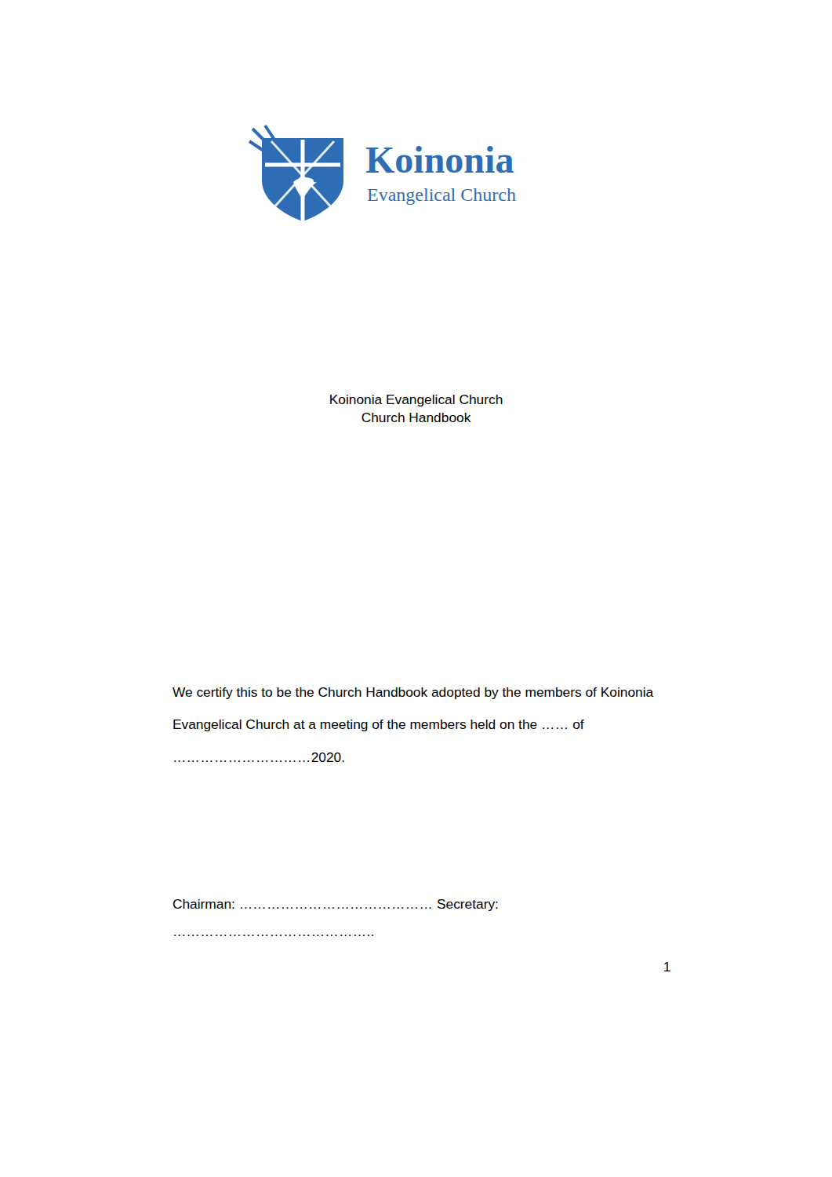Koinonia Evangelical Church
Koinonia Evangelical Church
Church Handbook
We certify this to be the Church Handbook adopted by the members of Koinonia Evangelical Church at a meeting of the members held on the …… of …………………………2020.
Chairman: …………………………………… Secretary: ……………………………………..
1